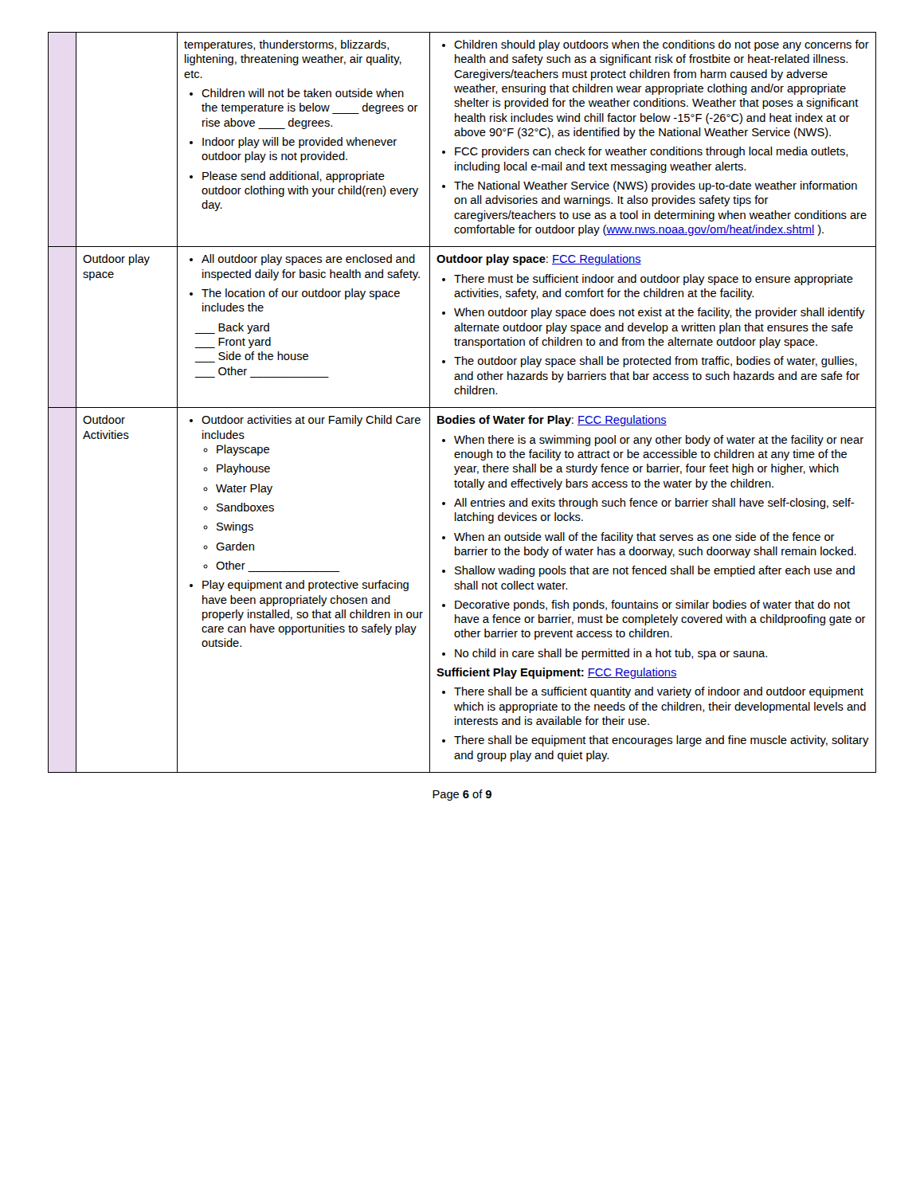| | | temperatures, thunderstorms, blizzards, lightening, threatening weather, air quality, etc. Children will not be taken outside when the temperature is below ____ degrees or rise above ____ degrees. Indoor play will be provided whenever outdoor play is not provided. Please send additional, appropriate outdoor clothing with your child(ren) every day. | Children should play outdoors when the conditions do not pose any concerns for health and safety such as a significant risk of frostbite or heat-related illness. Caregivers/teachers must protect children from harm caused by adverse weather, ensuring that children wear appropriate clothing and/or appropriate shelter is provided for the weather conditions. Weather that poses a significant health risk includes wind chill factor below -15°F (-26°C) and heat index at or above 90°F (32°C), as identified by the National Weather Service (NWS). FCC providers can check for weather conditions through local media outlets, including local e-mail and text messaging weather alerts. The National Weather Service (NWS) provides up-to-date weather information on all advisories and warnings. It also provides safety tips for caregivers/teachers to use as a tool in determining when weather conditions are comfortable for outdoor play ( www.nws.noaa.gov/om/heat/index.shtml ). |
| | Outdoor play space | All outdoor play spaces are enclosed and inspected daily for basic health and safety. The location of our outdoor play space includes the ___ Back yard ___ Front yard ___ Side of the house ___ Other ____________ | Outdoor play space : FCC Regulations There must be sufficient indoor and outdoor play space to ensure appropriate activities, safety, and comfort for the children at the facility. When outdoor play space does not exist at the facility, the provider shall identify alternate outdoor play space and develop a written plan that ensures the safe transportation of children to and from the alternate outdoor play space. The outdoor play space shall be protected from traffic, bodies of water, gullies, and other hazards by barriers that bar access to such hazards and are safe for children. |
| | Outdoor Activities | Outdoor activities at our Family Child Care includes Playscape Playhouse Water Play Sandboxes Swings Garden Other ______________ Play equipment and protective surfacing have been appropriately chosen and properly installed, so that all children in our care can have opportunities to safely play outside. | Bodies of Water for Play : FCC Regulations When there is a swimming pool or any other body of water at the facility or near enough to the facility to attract or be accessible to children at any time of the year, there shall be a sturdy fence or barrier, four feet high or higher, which totally and effectively bars access to the water by the children. All entries and exits through such fence or barrier shall have self-closing, self-latching devices or locks. When an outside wall of the facility that serves as one side of the fence or barrier to the body of water has a doorway, such doorway shall remain locked. Shallow wading pools that are not fenced shall be emptied after each use and shall not collect water. Decorative ponds, fish ponds, fountains or similar bodies of water that do not have a fence or barrier, must be completely covered with a childproofing gate or other barrier to prevent access to children. No child in care shall be permitted in a hot tub, spa or sauna. Sufficient Play Equipment: FCC Regulations There shall be a sufficient quantity and variety of indoor and outdoor equipment which is appropriate to the needs of the children, their developmental levels and interests and is available for their use. There shall be equipment that encourages large and fine muscle activity, solitary and group play and quiet play. |
Page 6 of 9